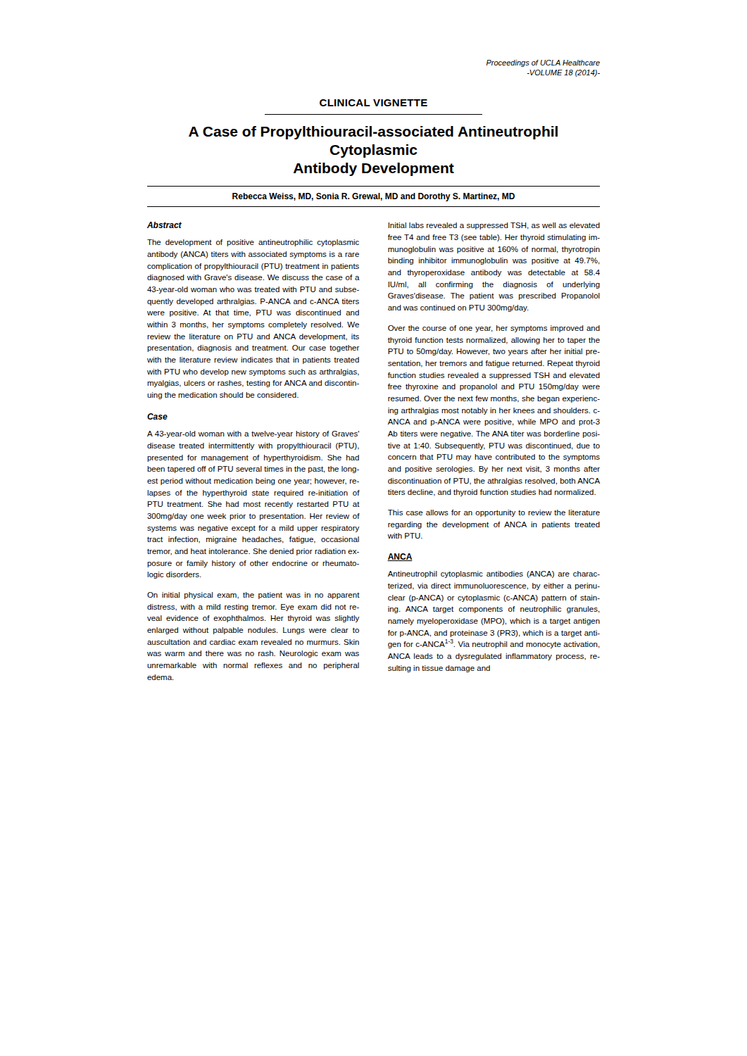Proceedings of UCLA Healthcare
-VOLUME 18 (2014)-
CLINICAL VIGNETTE
A Case of Propylthiouracil-associated Antineutrophil Cytoplasmic
Antibody Development
Rebecca Weiss, MD, Sonia R. Grewal, MD and Dorothy S. Martinez, MD
Abstract
The development of positive antineutrophilic cytoplasmic antibody (ANCA) titers with associated symptoms is a rare complication of propylthiouracil (PTU) treatment in patients diagnosed with Grave's disease. We discuss the case of a 43-year-old woman who was treated with PTU and subsequently developed arthralgias. P-ANCA and c-ANCA titers were positive. At that time, PTU was discontinued and within 3 months, her symptoms completely resolved. We review the literature on PTU and ANCA development, its presentation, diagnosis and treatment. Our case together with the literature review indicates that in patients treated with PTU who develop new symptoms such as arthralgias, myalgias, ulcers or rashes, testing for ANCA and discontinuing the medication should be considered.
Case
A 43-year-old woman with a twelve-year history of Graves' disease treated intermittently with propylthiouracil (PTU), presented for management of hyperthyroidism. She had been tapered off of PTU several times in the past, the longest period without medication being one year; however, relapses of the hyperthyroid state required re-initiation of PTU treatment. She had most recently restarted PTU at 300mg/day one week prior to presentation. Her review of systems was negative except for a mild upper respiratory tract infection, migraine headaches, fatigue, occasional tremor, and heat intolerance. She denied prior radiation exposure or family history of other endocrine or rheumatologic disorders.
On initial physical exam, the patient was in no apparent distress, with a mild resting tremor. Eye exam did not reveal evidence of exophthalmos. Her thyroid was slightly enlarged without palpable nodules. Lungs were clear to auscultation and cardiac exam revealed no murmurs. Skin was warm and there was no rash. Neurologic exam was unremarkable with normal reflexes and no peripheral edema.
Initial labs revealed a suppressed TSH, as well as elevated free T4 and free T3 (see table). Her thyroid stimulating immunoglobulin was positive at 160% of normal, thyrotropin binding inhibitor immunoglobulin was positive at 49.7%, and thyroperoxidase antibody was detectable at 58.4 IU/ml, all confirming the diagnosis of underlying Graves'disease. The patient was prescribed Propanolol and was continued on PTU 300mg/day.
Over the course of one year, her symptoms improved and thyroid function tests normalized, allowing her to taper the PTU to 50mg/day. However, two years after her initial presentation, her tremors and fatigue returned. Repeat thyroid function studies revealed a suppressed TSH and elevated free thyroxine and propanolol and PTU 150mg/day were resumed. Over the next few months, she began experiencing arthralgias most notably in her knees and shoulders. c-ANCA and p-ANCA were positive, while MPO and prot-3 Ab titers were negative. The ANA titer was borderline positive at 1:40. Subsequently, PTU was discontinued, due to concern that PTU may have contributed to the symptoms and positive serologies. By her next visit, 3 months after discontinuation of PTU, the athralgias resolved, both ANCA titers decline, and thyroid function studies had normalized.
This case allows for an opportunity to review the literature regarding the development of ANCA in patients treated with PTU.
ANCA
Antineutrophil cytoplasmic antibodies (ANCA) are characterized, via direct immunoluorescence, by either a perinuclear (p-ANCA) or cytoplasmic (c-ANCA) pattern of staining. ANCA target components of neutrophilic granules, namely myeloperoxidase (MPO), which is a target antigen for p-ANCA, and proteinase 3 (PR3), which is a target antigen for c-ANCA1-3. Via neutrophil and monocyte activation, ANCA leads to a dysregulated inflammatory process, resulting in tissue damage and